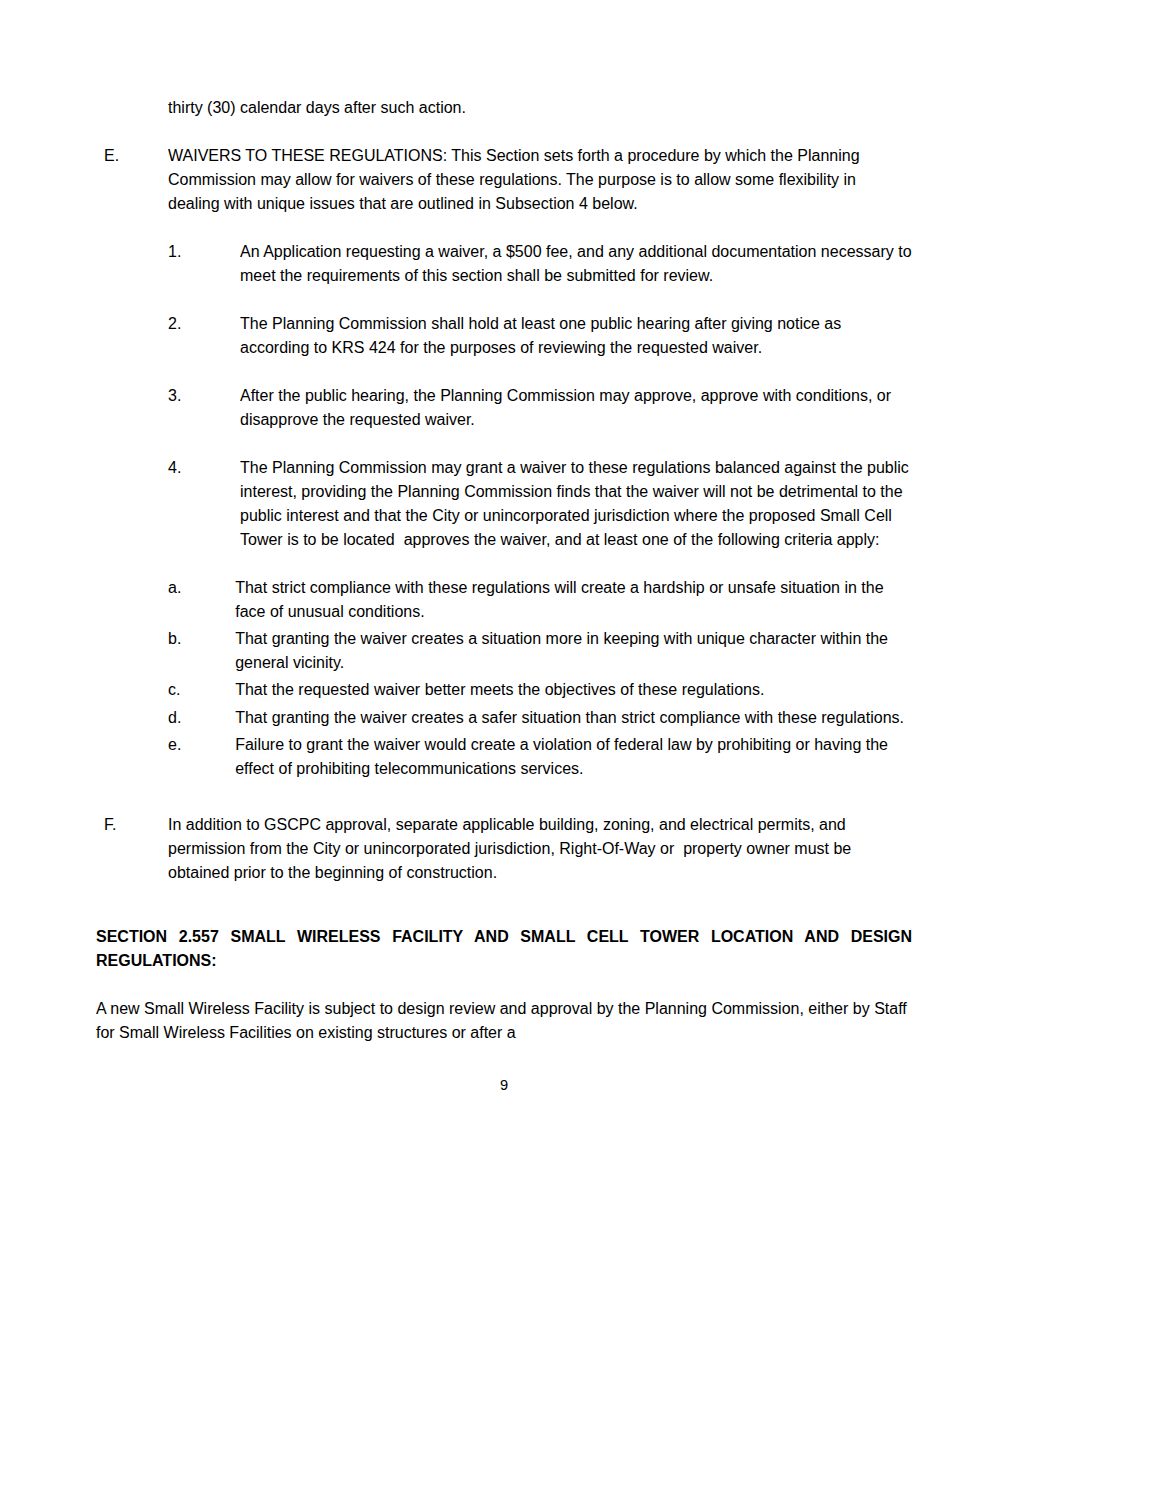thirty (30) calendar days after such action.
E.
WAIVERS TO THESE REGULATIONS: This Section sets forth a procedure by which the Planning Commission may allow for waivers of these regulations. The purpose is to allow some flexibility in dealing with unique issues that are outlined in Subsection 4 below.
1.
An Application requesting a waiver, a $500 fee, and any additional documentation necessary to meet the requirements of this section shall be submitted for review.
2.
The Planning Commission shall hold at least one public hearing after giving notice as according to KRS 424 for the purposes of reviewing the requested waiver.
3.
After the public hearing, the Planning Commission may approve, approve with conditions, or disapprove the requested waiver.
4.
The Planning Commission may grant a waiver to these regulations balanced against the public interest, providing the Planning Commission finds that the waiver will not be detrimental to the public interest and that the City or unincorporated jurisdiction where the proposed Small Cell Tower is to be located approves the waiver, and at least one of the following criteria apply:
a.
That strict compliance with these regulations will create a hardship or unsafe situation in the face of unusual conditions.
b.
That granting the waiver creates a situation more in keeping with unique character within the general vicinity.
c.
That the requested waiver better meets the objectives of these regulations.
d.
That granting the waiver creates a safer situation than strict compliance with these regulations.
e.
Failure to grant the waiver would create a violation of federal law by prohibiting or having the effect of prohibiting telecommunications services.
F.
In addition to GSCPC approval, separate applicable building, zoning, and electrical permits, and permission from the City or unincorporated jurisdiction, Right-Of-Way or property owner must be obtained prior to the beginning of construction.
SECTION 2.557 SMALL WIRELESS FACILITY AND SMALL CELL TOWER LOCATION AND DESIGN REGULATIONS:
A new Small Wireless Facility is subject to design review and approval by the Planning Commission, either by Staff for Small Wireless Facilities on existing structures or after a
9